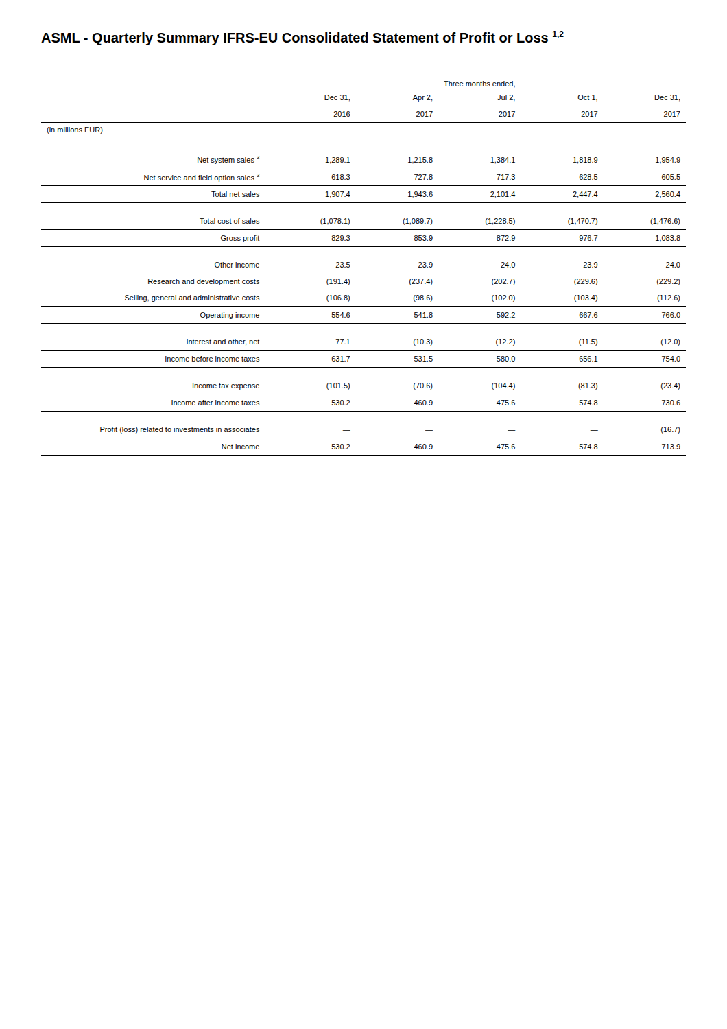ASML - Quarterly Summary IFRS-EU Consolidated Statement of Profit or Loss 1,2
| | Three months ended, |
| | Dec 31, | Apr 2, | Jul 2, | Oct 1, | Dec 31, |
| | 2016 | 2017 | 2017 | 2017 | 2017 |
| (in millions EUR) | | | | | |
| Net system sales 3 | 1,289.1 | 1,215.8 | 1,384.1 | 1,818.9 | 1,954.9 |
| Net service and field option sales 3 | 618.3 | 727.8 | 717.3 | 628.5 | 605.5 |
| Total net sales | 1,907.4 | 1,943.6 | 2,101.4 | 2,447.4 | 2,560.4 |
| Total cost of sales | (1,078.1) | (1,089.7) | (1,228.5) | (1,470.7) | (1,476.6) |
| Gross profit | 829.3 | 853.9 | 872.9 | 976.7 | 1,083.8 |
| Other income | 23.5 | 23.9 | 24.0 | 23.9 | 24.0 |
| Research and development costs | (191.4) | (237.4) | (202.7) | (229.6) | (229.2) |
| Selling, general and administrative costs | (106.8) | (98.6) | (102.0) | (103.4) | (112.6) |
| Operating income | 554.6 | 541.8 | 592.2 | 667.6 | 766.0 |
| Interest and other, net | 77.1 | (10.3) | (12.2) | (11.5) | (12.0) |
| Income before income taxes | 631.7 | 531.5 | 580.0 | 656.1 | 754.0 |
| Income tax expense | (101.5) | (70.6) | (104.4) | (81.3) | (23.4) |
| Income after income taxes | 530.2 | 460.9 | 475.6 | 574.8 | 730.6 |
| Profit (loss) related to investments in associates | — | — | — | — | (16.7) |
| Net income | 530.2 | 460.9 | 475.6 | 574.8 | 713.9 |